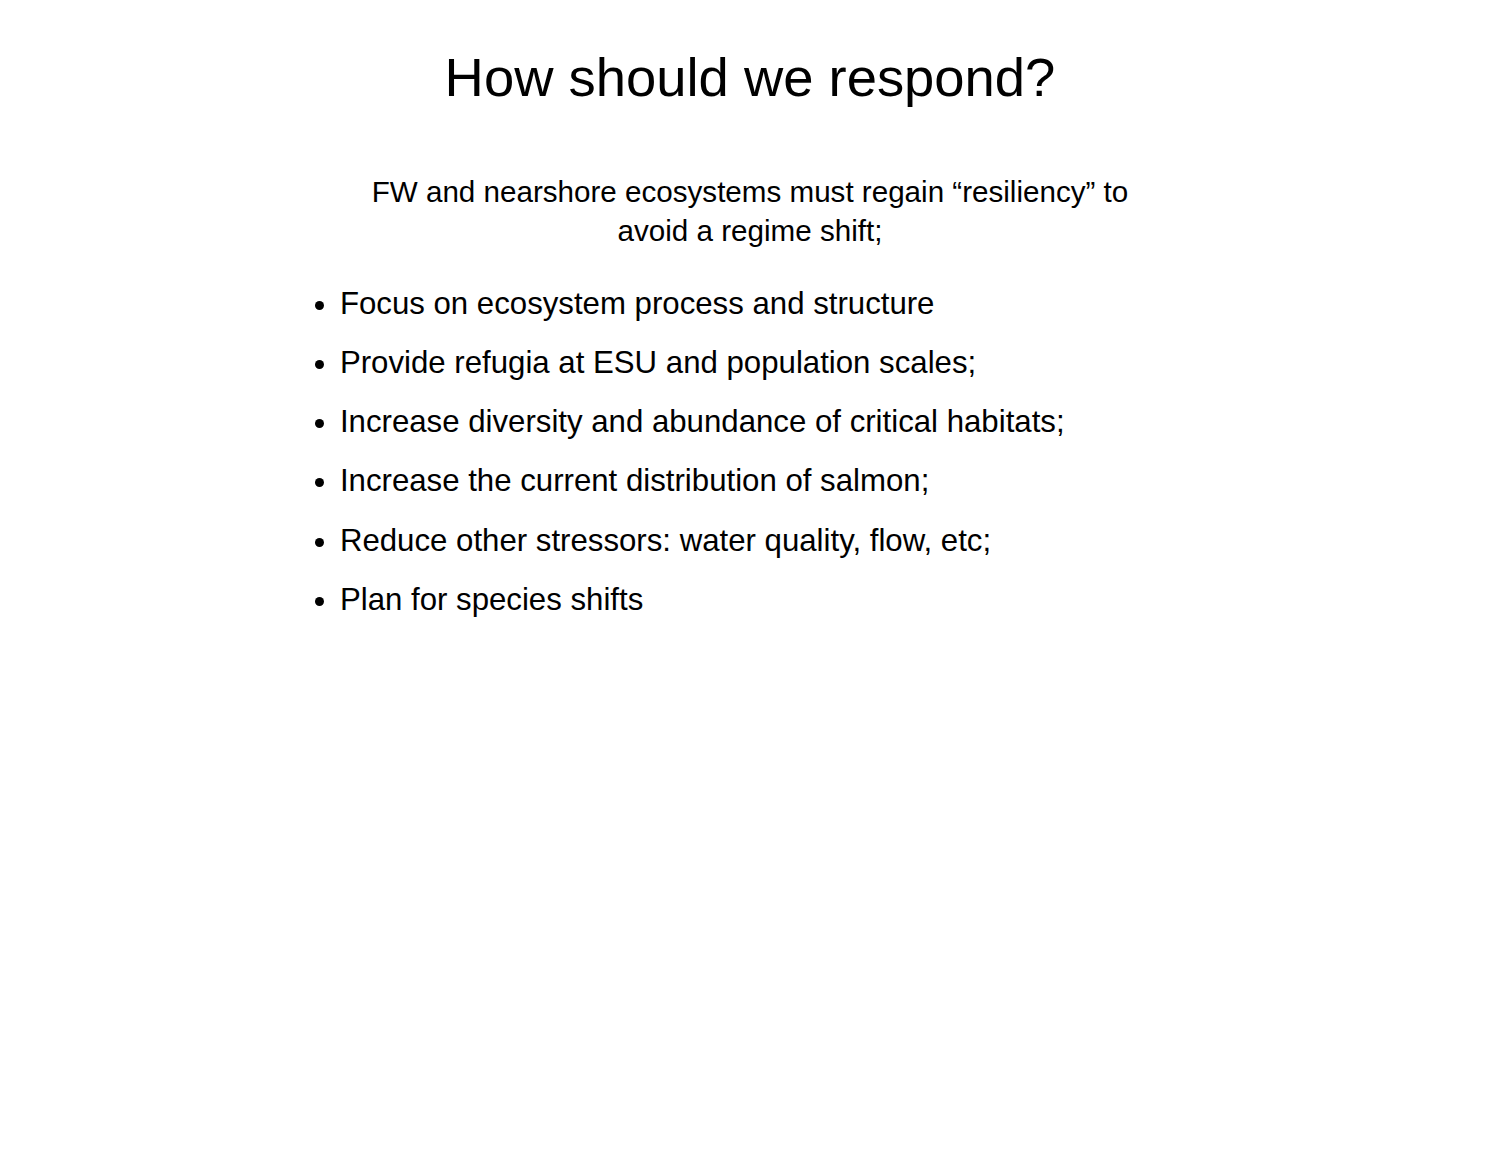How should we respond?
FW and nearshore ecosystems must regain “resiliency” to avoid a regime shift;
Focus on ecosystem process and structure
Provide refugia at ESU and population scales;
Increase diversity and abundance of critical habitats;
Increase the current distribution of salmon;
Reduce other stressors: water quality, flow, etc;
Plan for species shifts